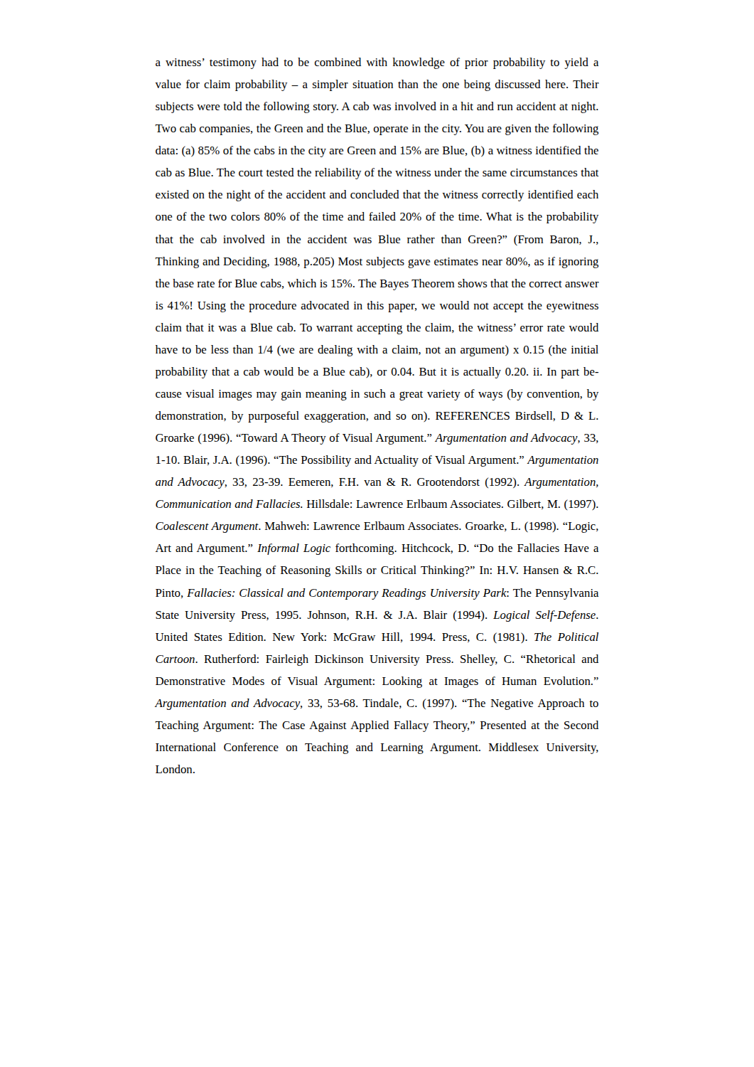a witness’ testimony had to be combined with knowledge of prior probability to yield a value for claim probability – a simpler situation than the one being discussed here. Their subjects were told the following story. A cab was involved in a hit and run accident at night. Two cab companies, the Green and the Blue, operate in the city. You are given the following data: (a) 85% of the cabs in the city are Green and 15% are Blue, (b) a witness identified the cab as Blue. The court tested the reliability of the witness under the same circumstances that existed on the night of the accident and concluded that the witness correctly identified each one of the two colors 80% of the time and failed 20% of the time. What is the probability that the cab involved in the accident was Blue rather than Green?” (From Baron, J., Thinking and Deciding, 1988, p.205) Most subjects gave estimates near 80%, as if ignoring the base rate for Blue cabs, which is 15%. The Bayes Theorem shows that the correct answer is 41%! Using the procedure advocated in this paper, we would not accept the eyewitness claim that it was a Blue cab. To warrant accepting the claim, the witness’ error rate would have to be less than 1/4 (we are dealing with a claim, not an argument) x 0.15 (the initial probability that a cab would be a Blue cab), or 0.04. But it is actually 0.20. ii. In part because visual images may gain meaning in such a great variety of ways (by convention, by demonstration, by purposeful exaggeration, and so on). REFERENCES Birdsell, D & L. Groarke (1996). “Toward A Theory of Visual Argument.” Argumentation and Advocacy, 33, 1-10. Blair, J.A. (1996). “The Possibility and Actuality of Visual Argument.” Argumentation and Advocacy, 33, 23-39. Eemeren, F.H. van & R. Grootendorst (1992). Argumentation, Communication and Fallacies. Hillsdale: Lawrence Erlbaum Associates. Gilbert, M. (1997). Coalescent Argument. Mahweh: Lawrence Erlbaum Associates. Groarke, L. (1998). “Logic, Art and Argument.” Informal Logic forthcoming. Hitchcock, D. “Do the Fallacies Have a Place in the Teaching of Reasoning Skills or Critical Thinking?” In: H.V. Hansen & R.C. Pinto, Fallacies: Classical and Contemporary Readings University Park: The Pennsylvania State University Press, 1995. Johnson, R.H. & J.A. Blair (1994). Logical Self-Defense. United States Edition. New York: McGraw Hill, 1994. Press, C. (1981). The Political Cartoon. Rutherford: Fairleigh Dickinson University Press. Shelley, C. “Rhetorical and Demonstrative Modes of Visual Argument: Looking at Images of Human Evolution.” Argumentation and Advocacy, 33, 53-68. Tindale, C. (1997). “The Negative Approach to Teaching Argument: The Case Against Applied Fallacy Theory,” Presented at the Second International Conference on Teaching and Learning Argument. Middlesex University, London.